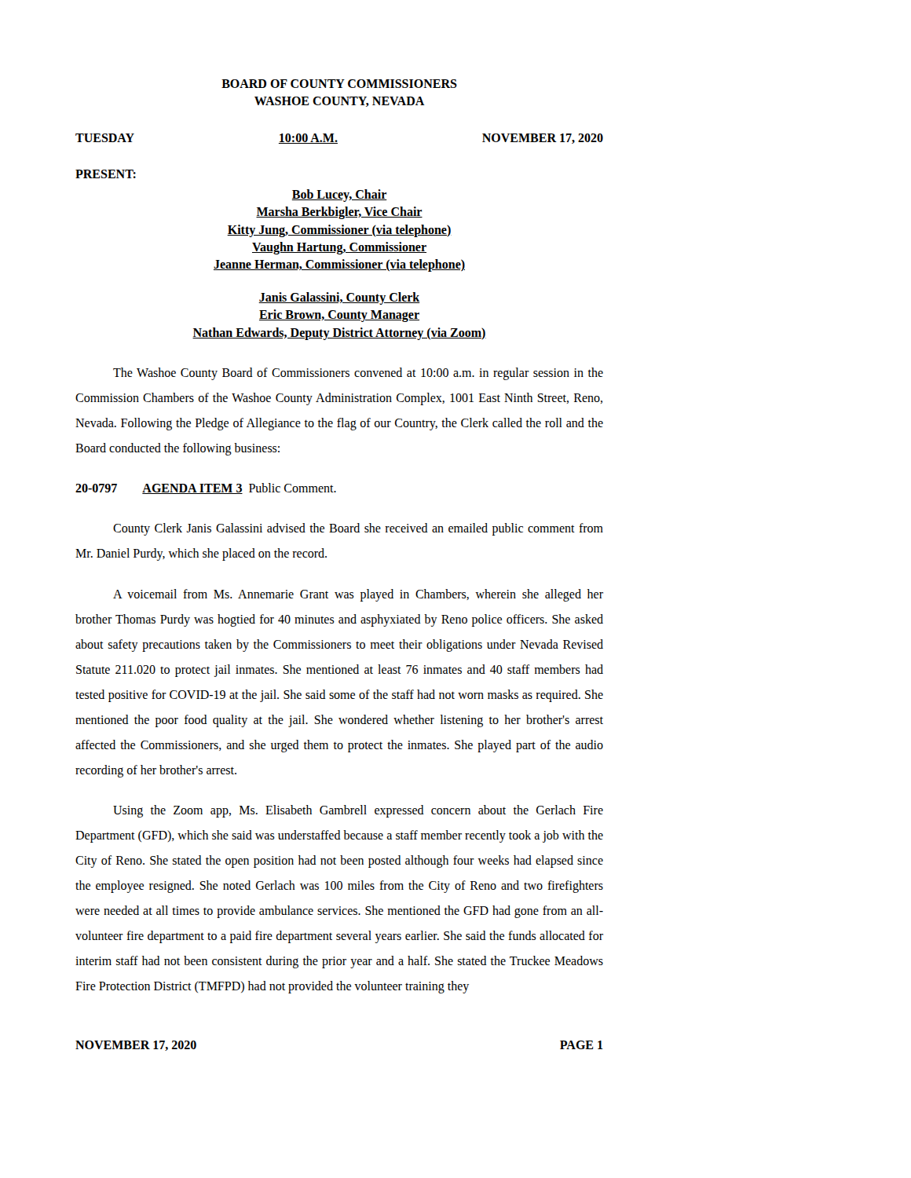BOARD OF COUNTY COMMISSIONERS
WASHOE COUNTY, NEVADA
TUESDAY 10:00 A.M. NOVEMBER 17, 2020
PRESENT:
Bob Lucey, Chair
Marsha Berkbigler, Vice Chair
Kitty Jung, Commissioner (via telephone)
Vaughn Hartung, Commissioner
Jeanne Herman, Commissioner (via telephone)
Janis Galassini, County Clerk
Eric Brown, County Manager
Nathan Edwards, Deputy District Attorney (via Zoom)
The Washoe County Board of Commissioners convened at 10:00 a.m. in regular session in the Commission Chambers of the Washoe County Administration Complex, 1001 East Ninth Street, Reno, Nevada. Following the Pledge of Allegiance to the flag of our Country, the Clerk called the roll and the Board conducted the following business:
20-0797 AGENDA ITEM 3 Public Comment.
County Clerk Janis Galassini advised the Board she received an emailed public comment from Mr. Daniel Purdy, which she placed on the record.
A voicemail from Ms. Annemarie Grant was played in Chambers, wherein she alleged her brother Thomas Purdy was hogtied for 40 minutes and asphyxiated by Reno police officers. She asked about safety precautions taken by the Commissioners to meet their obligations under Nevada Revised Statute 211.020 to protect jail inmates. She mentioned at least 76 inmates and 40 staff members had tested positive for COVID-19 at the jail. She said some of the staff had not worn masks as required. She mentioned the poor food quality at the jail. She wondered whether listening to her brother's arrest affected the Commissioners, and she urged them to protect the inmates. She played part of the audio recording of her brother's arrest.
Using the Zoom app, Ms. Elisabeth Gambrell expressed concern about the Gerlach Fire Department (GFD), which she said was understaffed because a staff member recently took a job with the City of Reno. She stated the open position had not been posted although four weeks had elapsed since the employee resigned. She noted Gerlach was 100 miles from the City of Reno and two firefighters were needed at all times to provide ambulance services. She mentioned the GFD had gone from an all-volunteer fire department to a paid fire department several years earlier. She said the funds allocated for interim staff had not been consistent during the prior year and a half. She stated the Truckee Meadows Fire Protection District (TMFPD) had not provided the volunteer training they
NOVEMBER 17, 2020 PAGE 1